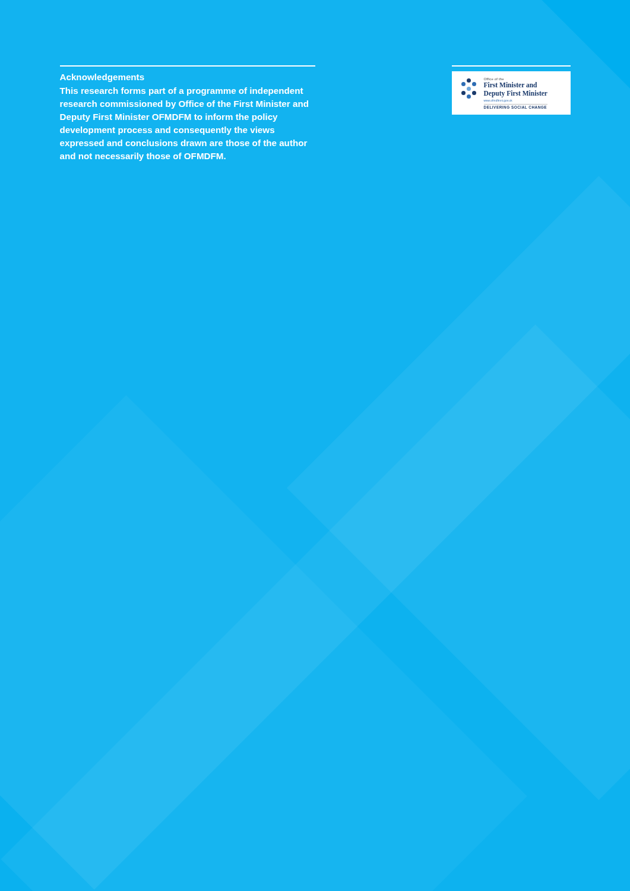Acknowledgements
This research forms part of a programme of independent research commissioned by Office of the First Minister and Deputy First Minister OFMDFM to inform the policy development process and consequently the views expressed and conclusions drawn are those of the author and not necessarily those of OFMDFM.
Office of the
First Minister and
Deputy First Minister
www.ofmdfmni.gov.uk
DELIVERING SOCIAL CHANGE